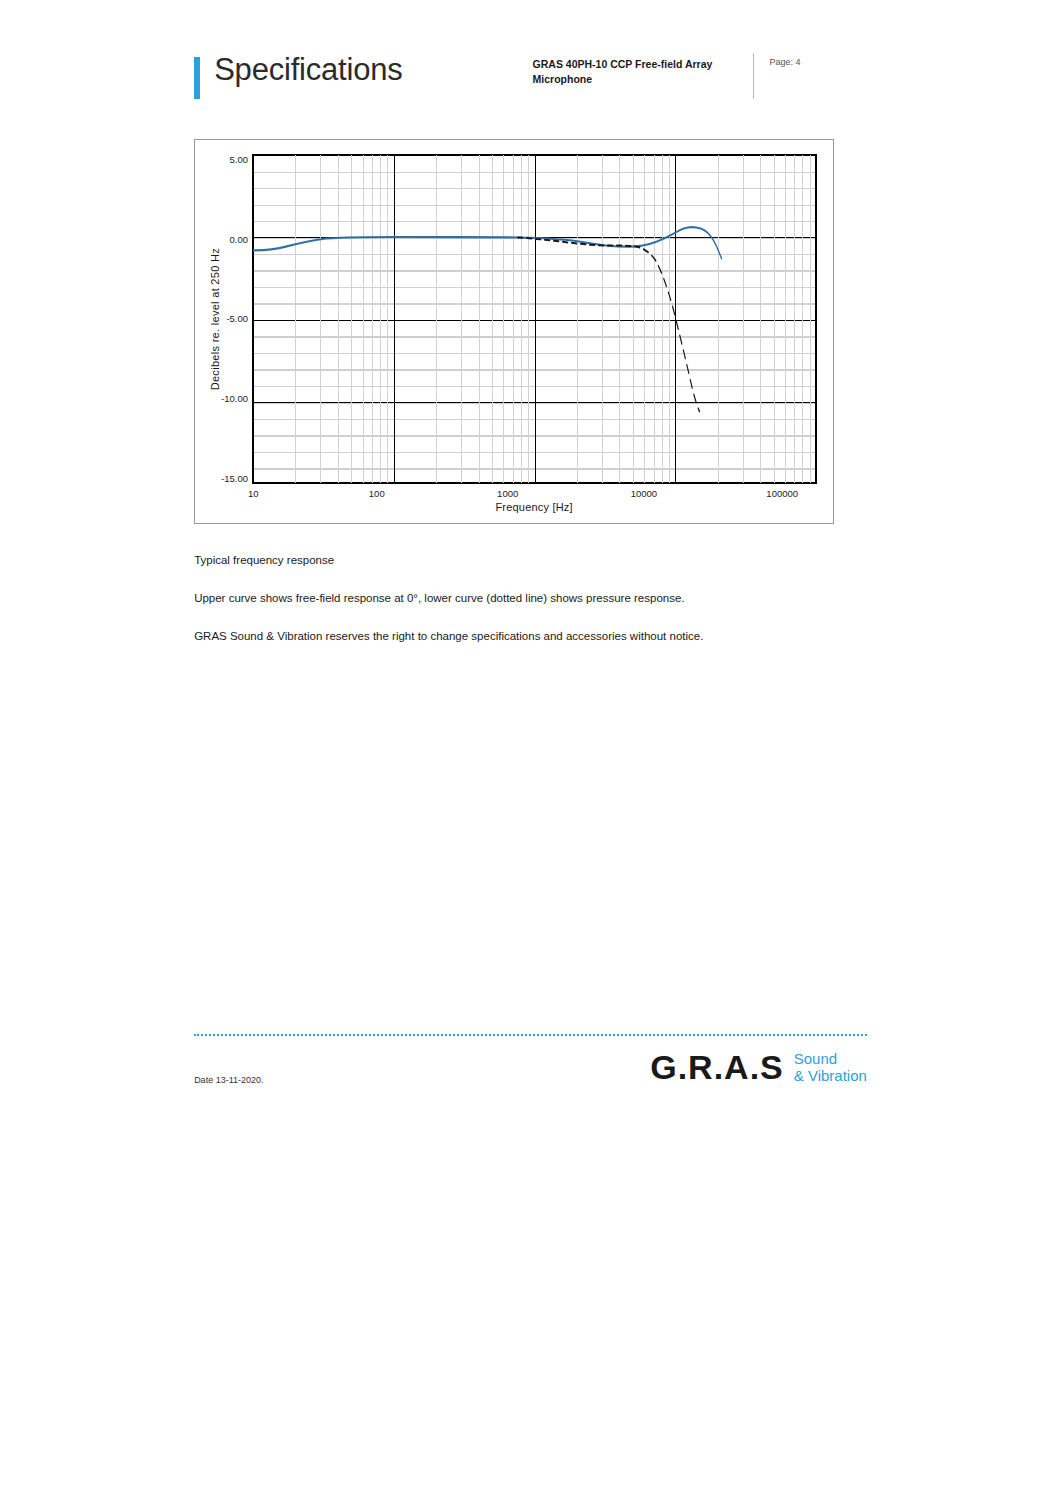Specifications
GRAS 40PH-10 CCP Free-field Array Microphone
Page: 4
Decibels re. level at 250 Hz
5.00 0.00 -5.00 -10.00 -15.00
10 100 1000 10000 100000
Frequency [Hz]
Typical frequency response
Upper curve shows free-field response at 0°, lower curve (dotted line) shows pressure response.
GRAS Sound & Vibration reserves the right to change specifications and accessories without notice.
Date 13-11-2020.
G.R.A.S
Sound
& Vibration